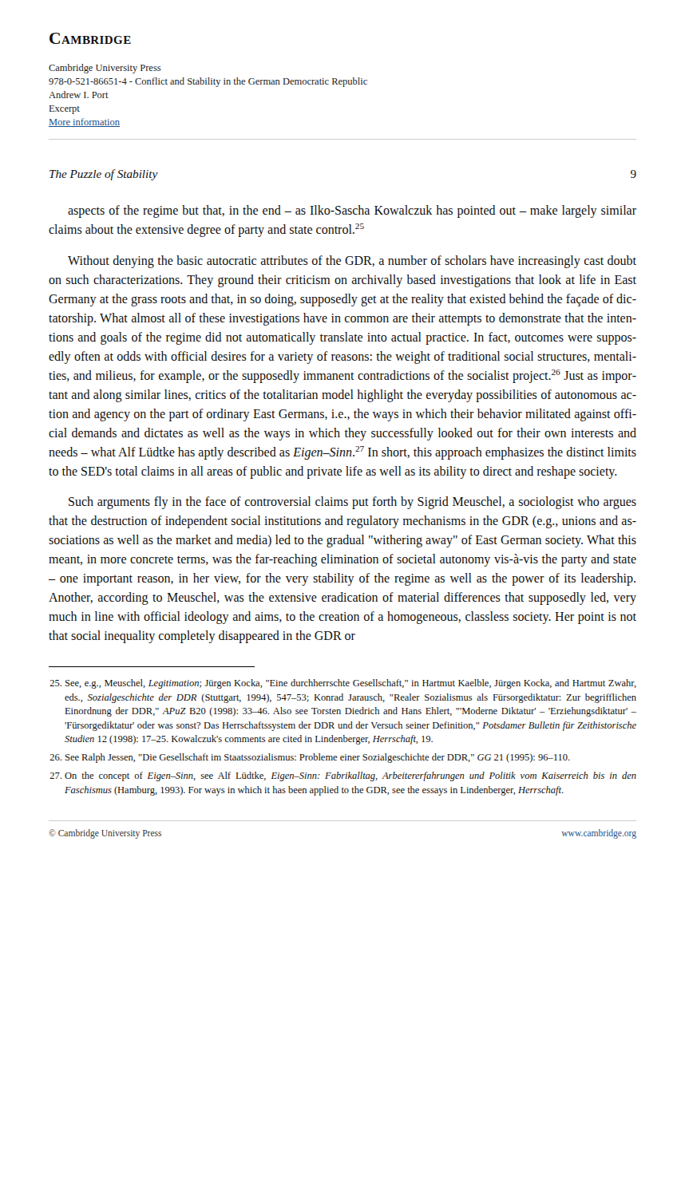Cambridge
Cambridge University Press
978-0-521-86651-4 - Conflict and Stability in the German Democratic Republic
Andrew I. Port
Excerpt
More information
The Puzzle of Stability 9
aspects of the regime but that, in the end – as Ilko-Sascha Kowalczuk has pointed out – make largely similar claims about the extensive degree of party and state control.25
Without denying the basic autocratic attributes of the GDR, a number of scholars have increasingly cast doubt on such characterizations. They ground their criticism on archivally based investigations that look at life in East Germany at the grass roots and that, in so doing, supposedly get at the reality that existed behind the façade of dictatorship. What almost all of these investigations have in common are their attempts to demonstrate that the intentions and goals of the regime did not automatically translate into actual practice. In fact, outcomes were supposedly often at odds with official desires for a variety of reasons: the weight of traditional social structures, mentalities, and milieus, for example, or the supposedly immanent contradictions of the socialist project.26 Just as important and along similar lines, critics of the totalitarian model highlight the everyday possibilities of autonomous action and agency on the part of ordinary East Germans, i.e., the ways in which their behavior militated against official demands and dictates as well as the ways in which they successfully looked out for their own interests and needs – what Alf Lüdtke has aptly described as Eigen–Sinn.27 In short, this approach emphasizes the distinct limits to the SED's total claims in all areas of public and private life as well as its ability to direct and reshape society.
Such arguments fly in the face of controversial claims put forth by Sigrid Meuschel, a sociologist who argues that the destruction of independent social institutions and regulatory mechanisms in the GDR (e.g., unions and associations as well as the market and media) led to the gradual "withering away" of East German society. What this meant, in more concrete terms, was the far-reaching elimination of societal autonomy vis-à-vis the party and state – one important reason, in her view, for the very stability of the regime as well as the power of its leadership. Another, according to Meuschel, was the extensive eradication of material differences that supposedly led, very much in line with official ideology and aims, to the creation of a homogeneous, classless society. Her point is not that social inequality completely disappeared in the GDR or
See, e.g., Meuschel, Legitimation; Jürgen Kocka, "Eine durchherrschte Gesellschaft," in Hartmut Kaelble, Jürgen Kocka, and Hartmut Zwahr, eds., Sozialgeschichte der DDR (Stuttgart, 1994), 547–53; Konrad Jarausch, "Realer Sozialismus als Fürsorgediktatur: Zur begrifflichen Einordnung der DDR," APuZ B20 (1998): 33–46. Also see Torsten Diedrich and Hans Ehlert, "'Moderne Diktatur' – 'Erziehungsdiktatur' – 'Fürsorgediktatur' oder was sonst? Das Herrschaftssystem der DDR und der Versuch seiner Definition," Potsdamer Bulletin für Zeithistorische Studien 12 (1998): 17–25. Kowalczuk's comments are cited in Lindenberger, Herrschaft, 19.
See Ralph Jessen, "Die Gesellschaft im Staatssozialismus: Probleme einer Sozialgeschichte der DDR," GG 21 (1995): 96–110.
On the concept of Eigen–Sinn, see Alf Lüdtke, Eigen–Sinn: Fabrikalltag, Arbeitererfahrungen und Politik vom Kaiserreich bis in den Faschismus (Hamburg, 1993). For ways in which it has been applied to the GDR, see the essays in Lindenberger, Herrschaft.
© Cambridge University Press www.cambridge.org